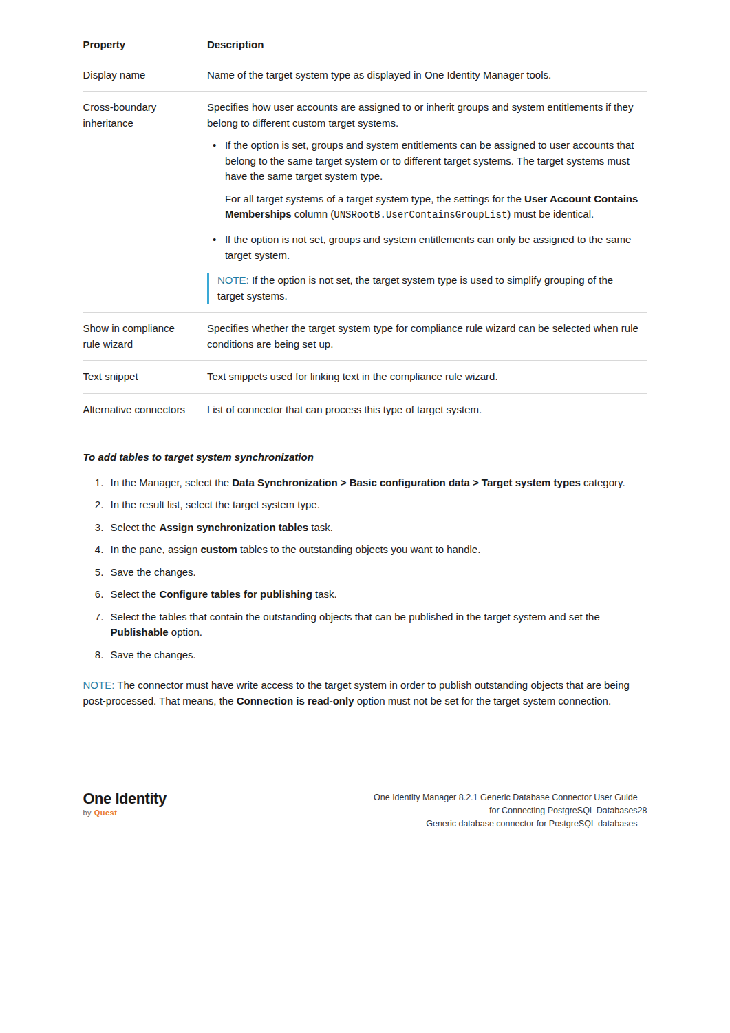| Property | Description |
| --- | --- |
| Display name | Name of the target system type as displayed in One Identity Manager tools. |
| Cross-boundary inheritance | Specifies how user accounts are assigned to or inherit groups and system entitlements if they belong to different custom target systems. If the option is set, groups and system entitlements can be assigned to user accounts that belong to the same target system or to different target systems. The target systems must have the same target system type. For all target systems of a target system type, the settings for the User Account Contains Memberships column ( UNSRootB.UserContainsGroupList ) must be identical. If the option is not set, groups and system entitlements can only be assigned to the same target system. NOTE: If the option is not set, the target system type is used to simplify grouping of the target systems. |
| Show in compliance rule wizard | Specifies whether the target system type for compliance rule wizard can be selected when rule conditions are being set up. |
| Text snippet | Text snippets used for linking text in the compliance rule wizard. |
| Alternative connectors | List of connector that can process this type of target system. |
To add tables to target system synchronization
In the Manager, select the Data Synchronization > Basic configuration data > Target system types category.
In the result list, select the target system type.
Select the Assign synchronization tables task.
In the pane, assign custom tables to the outstanding objects you want to handle.
Save the changes.
Select the Configure tables for publishing task.
Select the tables that contain the outstanding objects that can be published in the target system and set the Publishable option.
Save the changes.
NOTE: The connector must have write access to the target system in order to publish outstanding objects that are being post-processed. That means, the Connection is read-only option must not be set for the target system connection.
One Identity
by Quest
One Identity Manager 8.2.1 Generic Database Connector User Guide
for Connecting PostgreSQL Databases
Generic database connector for PostgreSQL databases
28